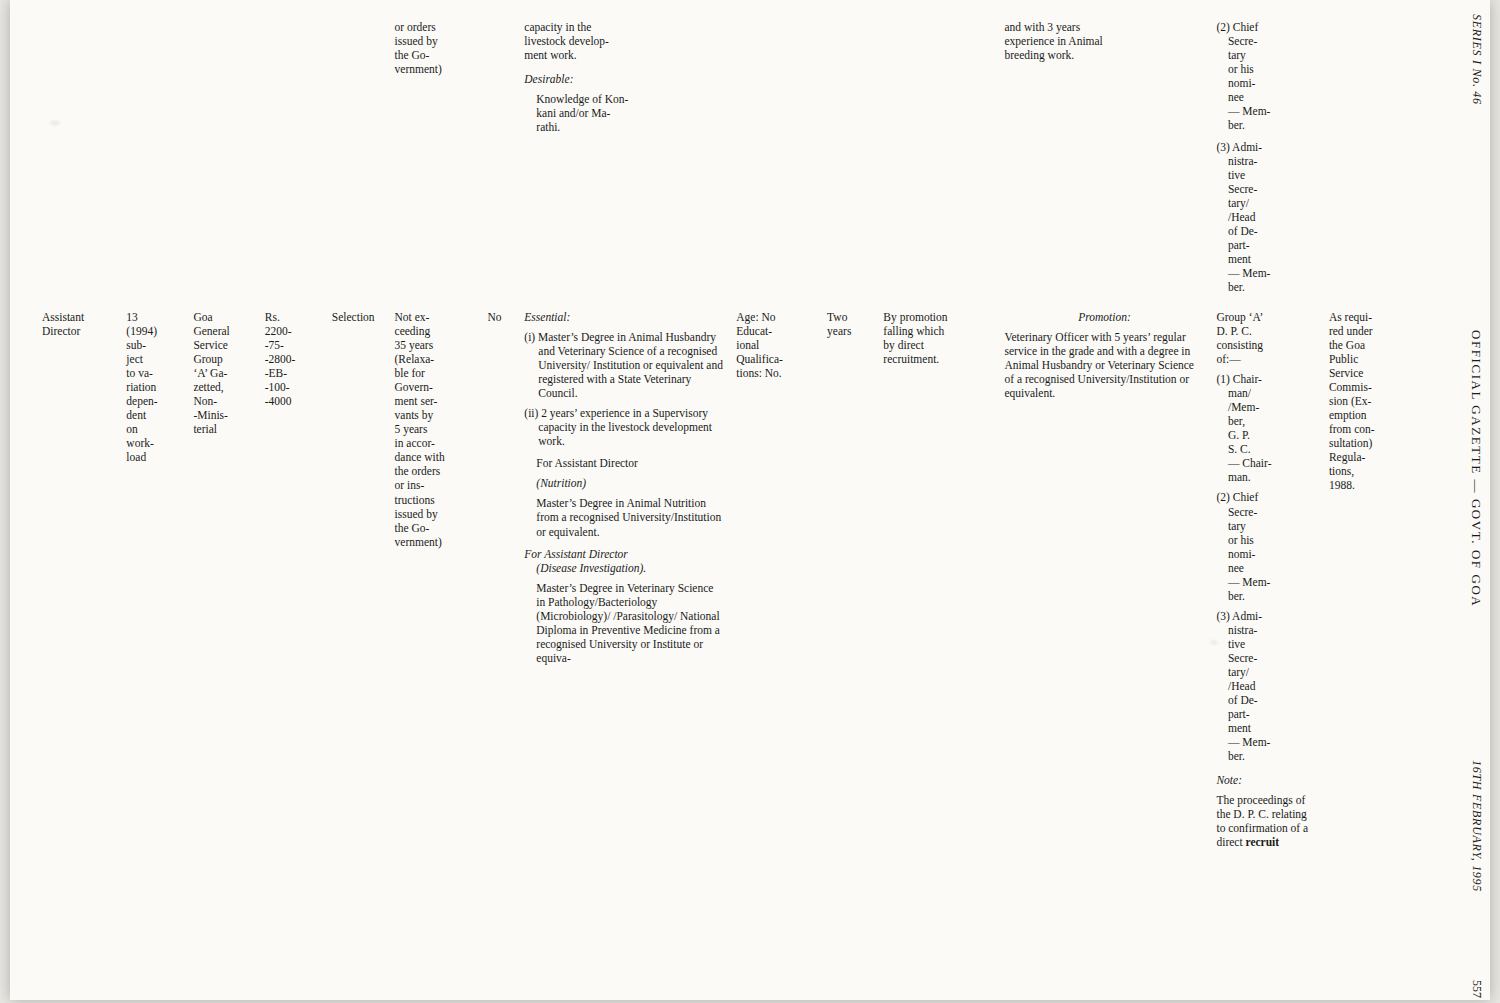SERIES I No. 46
OFFICIAL GAZETTE — GOVT. OF GOA
16TH FEBRUARY, 1995
557
| | | | | | or orders issued by the Go- vernment) | | capacity in the livestock develop- ment work. Desirable: Knowledge of Kon- kani and/or Ma- rathi. | | | | and with 3 years experience in Animal breeding work. | (2) Chief Secre- tary or his nomi- nee — Mem- ber. (3) Admi- nistra- tive Secre- tary/ /Head of De- part- ment — Mem- ber. | |
| Assistant Director | 13 (1994) sub- ject to va- riation depen- dent on work- load | Goa General Service Group ‘A’ Ga- zetted, Non- -Minis- terial | Rs. 2200- -75- -2800- -EB- -100- -4000 | Selection | Not ex- ceeding 35 years (Relaxa- ble for Govern- ment ser- vants by 5 years in accor- dance with the orders or ins- tructions issued by the Go- vernment) | No | Essential: (i) Master’s Degree in Animal Hus­bandry and Vete­rinary Science of a recognised Uni­versity/ Institu­tion or equivalent and registered with a State Veterinary Council. (ii) 2 years’ experience in a Supervisory capacity in the live­stock development work. For Assistant Di­rector (Nutrition) Master’s Degree in Animal Nutri­tion from a re­cognised Univer­sity/Institution or equivalent. For Assistant Director (Disease Investiga­tion). Master’s Degree in Veterinary Sci­ence in Patholo­gy/Bacteriology (Microbiology)/ /Parasitology/ National Diplo­ma in Preventive Medicine from a recognised Uni­versity or Insti­tute or equiva- | Age: No Educat- ional Qualifica- tions: No. | Two years | By promotion falling which by direct recruitment. | Promotion: Veterinary Officer with 5 years’ regular service in the grade and with a degree in Animal Husbandry or Veterinary Science of a recognised Univer­sity/Institution or equivalent. | Group ‘A’ D. P. C. consisting of:— (1) Chair- man/ /Mem- ber, G. P. S. C. — Chair- man. (2) Chief Secre- tary or his nomi- nee — Mem- ber. (3) Admi- nistra- tive Secre- tary/ /Head of De- part- ment — Mem- ber. Note: The pro­ceedings of the D. P. C. relating to confir­mation of a direct recruit | As requi- red under the Goa Public Service Commis- sion (Ex- emption from con- sultation) Regula- tions, 1988. |